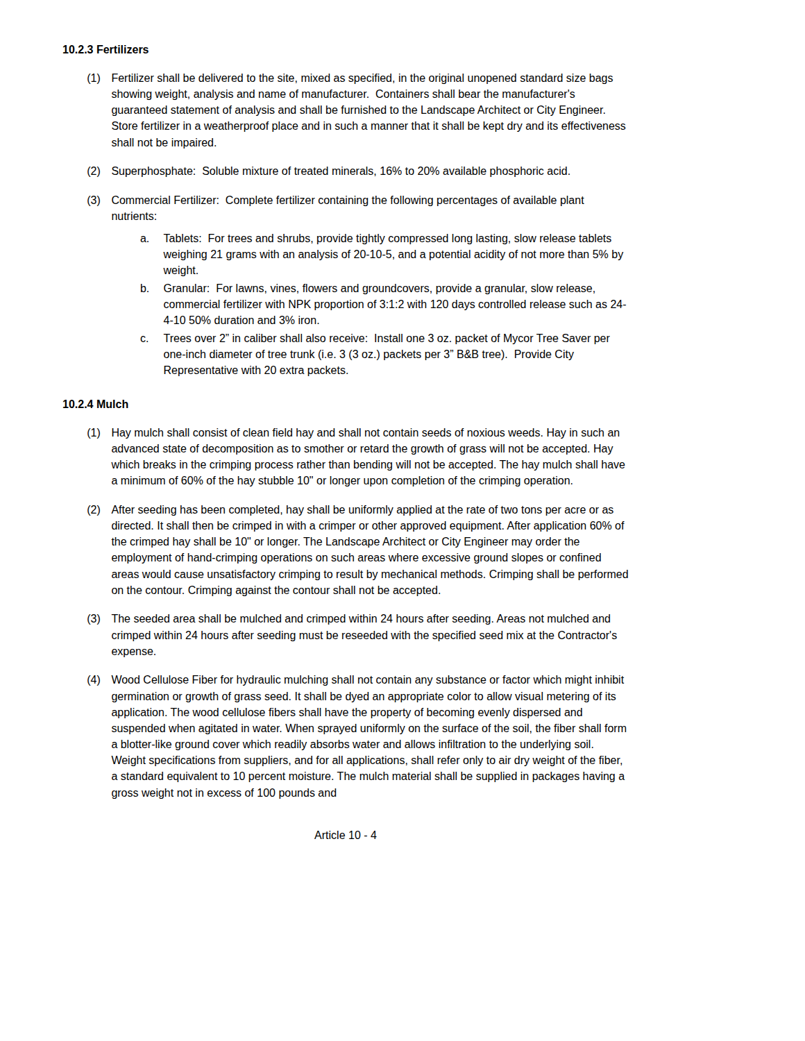10.2.3 Fertilizers
(1) Fertilizer shall be delivered to the site, mixed as specified, in the original unopened standard size bags showing weight, analysis and name of manufacturer. Containers shall bear the manufacturer's guaranteed statement of analysis and shall be furnished to the Landscape Architect or City Engineer. Store fertilizer in a weatherproof place and in such a manner that it shall be kept dry and its effectiveness shall not be impaired.
(2) Superphosphate: Soluble mixture of treated minerals, 16% to 20% available phosphoric acid.
(3) Commercial Fertilizer: Complete fertilizer containing the following percentages of available plant nutrients:
a. Tablets: For trees and shrubs, provide tightly compressed long lasting, slow release tablets weighing 21 grams with an analysis of 20-10-5, and a potential acidity of not more than 5% by weight.
b. Granular: For lawns, vines, flowers and groundcovers, provide a granular, slow release, commercial fertilizer with NPK proportion of 3:1:2 with 120 days controlled release such as 24-4-10 50% duration and 3% iron.
c. Trees over 2” in caliber shall also receive: Install one 3 oz. packet of Mycor Tree Saver per one-inch diameter of tree trunk (i.e. 3 (3 oz.) packets per 3” B&B tree). Provide City Representative with 20 extra packets.
10.2.4 Mulch
(1) Hay mulch shall consist of clean field hay and shall not contain seeds of noxious weeds. Hay in such an advanced state of decomposition as to smother or retard the growth of grass will not be accepted. Hay which breaks in the crimping process rather than bending will not be accepted. The hay mulch shall have a minimum of 60% of the hay stubble 10" or longer upon completion of the crimping operation.
(2) After seeding has been completed, hay shall be uniformly applied at the rate of two tons per acre or as directed. It shall then be crimped in with a crimper or other approved equipment. After application 60% of the crimped hay shall be 10" or longer. The Landscape Architect or City Engineer may order the employment of hand-crimping operations on such areas where excessive ground slopes or confined areas would cause unsatisfactory crimping to result by mechanical methods. Crimping shall be performed on the contour. Crimping against the contour shall not be accepted.
(3) The seeded area shall be mulched and crimped within 24 hours after seeding. Areas not mulched and crimped within 24 hours after seeding must be reseeded with the specified seed mix at the Contractor's expense.
(4) Wood Cellulose Fiber for hydraulic mulching shall not contain any substance or factor which might inhibit germination or growth of grass seed. It shall be dyed an appropriate color to allow visual metering of its application. The wood cellulose fibers shall have the property of becoming evenly dispersed and suspended when agitated in water. When sprayed uniformly on the surface of the soil, the fiber shall form a blotter-like ground cover which readily absorbs water and allows infiltration to the underlying soil. Weight specifications from suppliers, and for all applications, shall refer only to air dry weight of the fiber, a standard equivalent to 10 percent moisture. The mulch material shall be supplied in packages having a gross weight not in excess of 100 pounds and
Article 10 - 4